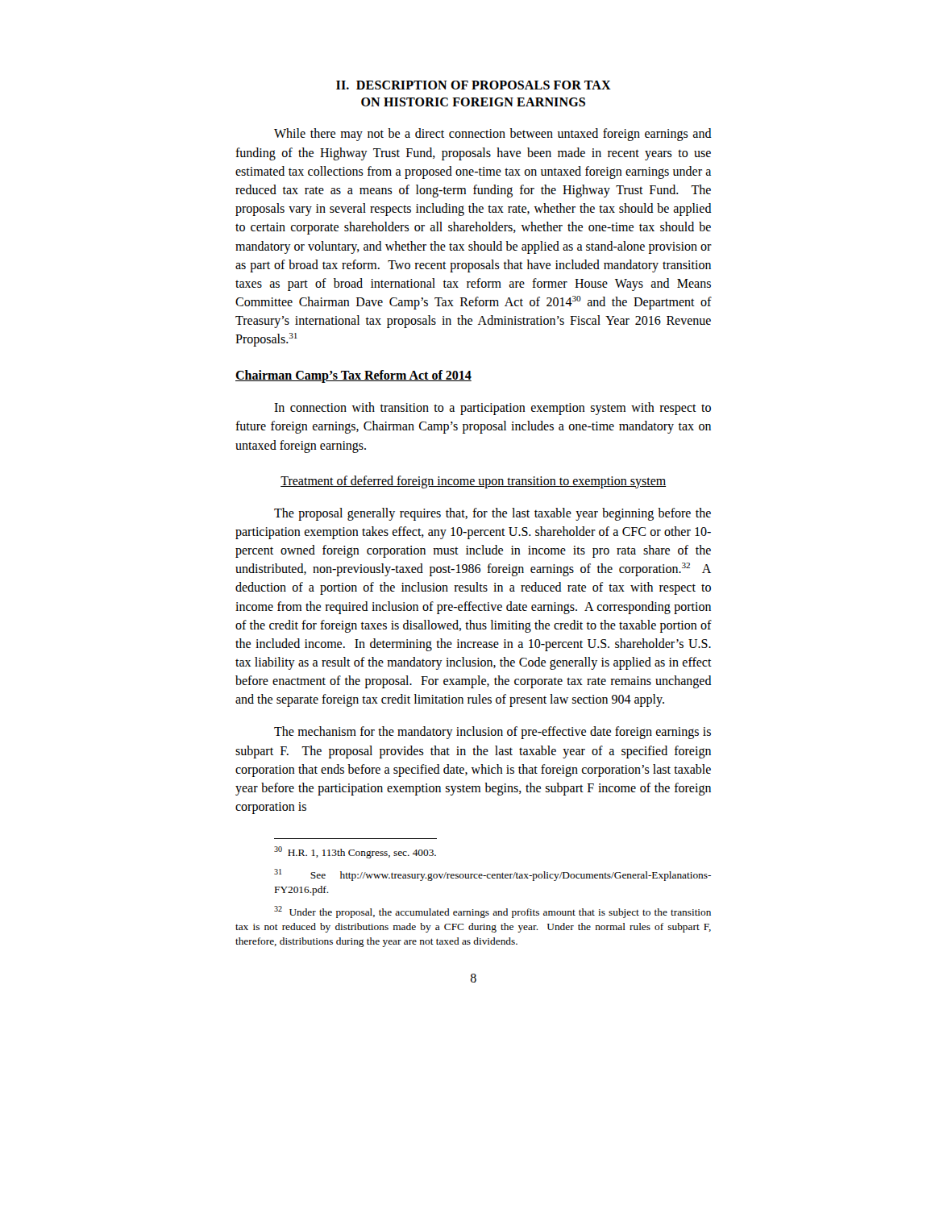II. DESCRIPTION OF PROPOSALS FOR TAXON HISTORIC FOREIGN EARNINGS
While there may not be a direct connection between untaxed foreign earnings and funding of the Highway Trust Fund, proposals have been made in recent years to use estimated tax collections from a proposed one-time tax on untaxed foreign earnings under a reduced tax rate as a means of long-term funding for the Highway Trust Fund. The proposals vary in several respects including the tax rate, whether the tax should be applied to certain corporate shareholders or all shareholders, whether the one-time tax should be mandatory or voluntary, and whether the tax should be applied as a stand-alone provision or as part of broad tax reform. Two recent proposals that have included mandatory transition taxes as part of broad international tax reform are former House Ways and Means Committee Chairman Dave Camp’s Tax Reform Act of 201430 and the Department of Treasury’s international tax proposals in the Administration’s Fiscal Year 2016 Revenue Proposals.31
Chairman Camp’s Tax Reform Act of 2014
In connection with transition to a participation exemption system with respect to future foreign earnings, Chairman Camp’s proposal includes a one-time mandatory tax on untaxed foreign earnings.
Treatment of deferred foreign income upon transition to exemption system
The proposal generally requires that, for the last taxable year beginning before the participation exemption takes effect, any 10-percent U.S. shareholder of a CFC or other 10-percent owned foreign corporation must include in income its pro rata share of the undistributed, non-previously-taxed post-1986 foreign earnings of the corporation.32 A deduction of a portion of the inclusion results in a reduced rate of tax with respect to income from the required inclusion of pre-effective date earnings. A corresponding portion of the credit for foreign taxes is disallowed, thus limiting the credit to the taxable portion of the included income. In determining the increase in a 10-percent U.S. shareholder’s U.S. tax liability as a result of the mandatory inclusion, the Code generally is applied as in effect before enactment of the proposal. For example, the corporate tax rate remains unchanged and the separate foreign tax credit limitation rules of present law section 904 apply.
The mechanism for the mandatory inclusion of pre-effective date foreign earnings is subpart F. The proposal provides that in the last taxable year of a specified foreign corporation that ends before a specified date, which is that foreign corporation’s last taxable year before the participation exemption system begins, the subpart F income of the foreign corporation is
30 H.R. 1, 113th Congress, sec. 4003.
31 See http://www.treasury.gov/resource-center/tax-policy/Documents/General-Explanations-FY2016.pdf.
32 Under the proposal, the accumulated earnings and profits amount that is subject to the transition tax is not reduced by distributions made by a CFC during the year. Under the normal rules of subpart F, therefore, distributions during the year are not taxed as dividends.
8